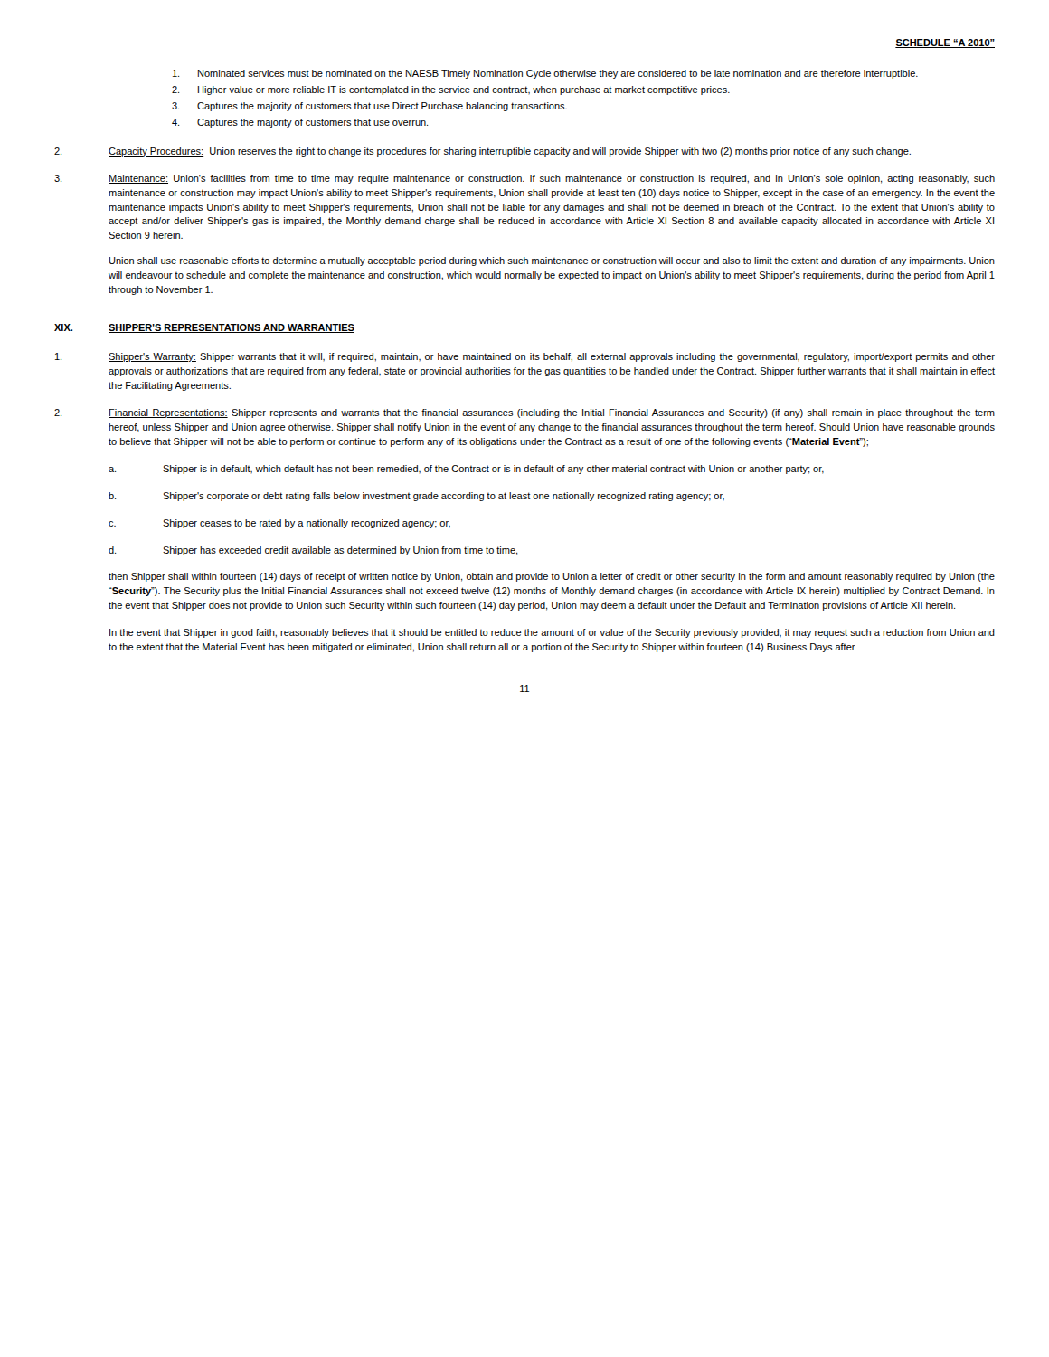SCHEDULE “A 2010”
1. Nominated services must be nominated on the NAESB Timely Nomination Cycle otherwise they are considered to be late nomination and are therefore interruptible.
2. Higher value or more reliable IT is contemplated in the service and contract, when purchase at market competitive prices.
3. Captures the majority of customers that use Direct Purchase balancing transactions.
4. Captures the majority of customers that use overrun.
2.
Capacity Procedures: Union reserves the right to change its procedures for sharing interruptible capacity and will provide Shipper with two (2) months prior notice of any such change.
3.
Maintenance: Union's facilities from time to time may require maintenance or construction. If such maintenance or construction is required, and in Union's sole opinion, acting reasonably, such maintenance or construction may impact Union's ability to meet Shipper's requirements, Union shall provide at least ten (10) days notice to Shipper, except in the case of an emergency. In the event the maintenance impacts Union's ability to meet Shipper's requirements, Union shall not be liable for any damages and shall not be deemed in breach of the Contract. To the extent that Union's ability to accept and/or deliver Shipper's gas is impaired, the Monthly demand charge shall be reduced in accordance with Article XI Section 8 and available capacity allocated in accordance with Article XI Section 9 herein.
Union shall use reasonable efforts to determine a mutually acceptable period during which such maintenance or construction will occur and also to limit the extent and duration of any impairments. Union will endeavour to schedule and complete the maintenance and construction, which would normally be expected to impact on Union's ability to meet Shipper's requirements, during the period from April 1 through to November 1.
XIX. SHIPPER'S REPRESENTATIONS AND WARRANTIES
1.
Shipper's Warranty: Shipper warrants that it will, if required, maintain, or have maintained on its behalf, all external approvals including the governmental, regulatory, import/export permits and other approvals or authorizations that are required from any federal, state or provincial authorities for the gas quantities to be handled under the Contract. Shipper further warrants that it shall maintain in effect the Facilitating Agreements.
2.
Financial Representations: Shipper represents and warrants that the financial assurances (including the Initial Financial Assurances and Security) (if any) shall remain in place throughout the term hereof, unless Shipper and Union agree otherwise. Shipper shall notify Union in the event of any change to the financial assurances throughout the term hereof. Should Union have reasonable grounds to believe that Shipper will not be able to perform or continue to perform any of its obligations under the Contract as a result of one of the following events (“Material Event”);
a. Shipper is in default, which default has not been remedied, of the Contract or is in default of any other material contract with Union or another party; or,
b. Shipper's corporate or debt rating falls below investment grade according to at least one nationally recognized rating agency; or,
c. Shipper ceases to be rated by a nationally recognized agency; or,
d. Shipper has exceeded credit available as determined by Union from time to time,
then Shipper shall within fourteen (14) days of receipt of written notice by Union, obtain and provide to Union a letter of credit or other security in the form and amount reasonably required by Union (the “Security”). The Security plus the Initial Financial Assurances shall not exceed twelve (12) months of Monthly demand charges (in accordance with Article IX herein) multiplied by Contract Demand. In the event that Shipper does not provide to Union such Security within such fourteen (14) day period, Union may deem a default under the Default and Termination provisions of Article XII herein.
In the event that Shipper in good faith, reasonably believes that it should be entitled to reduce the amount of or value of the Security previously provided, it may request such a reduction from Union and to the extent that the Material Event has been mitigated or eliminated, Union shall return all or a portion of the Security to Shipper within fourteen (14) Business Days after
11